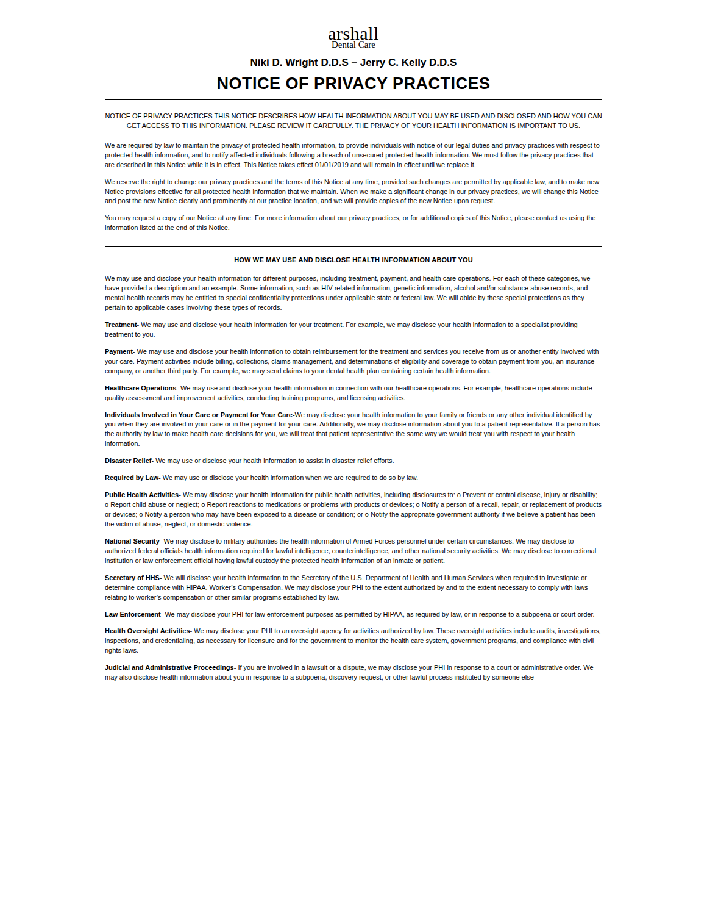arshall
Dental Care
Niki D. Wright D.D.S – Jerry C. Kelly D.D.S
NOTICE OF PRIVACY PRACTICES
NOTICE OF PRIVACY PRACTICES THIS NOTICE DESCRIBES HOW HEALTH INFORMATION ABOUT YOU MAY BE USED AND DISCLOSED AND HOW YOU CAN GET ACCESS TO THIS INFORMATION. PLEASE REVIEW IT CAREFULLY. THE PRIVACY OF YOUR HEALTH INFORMATION IS IMPORTANT TO US.
We are required by law to maintain the privacy of protected health information, to provide individuals with notice of our legal duties and privacy practices with respect to protected health information, and to notify affected individuals following a breach of unsecured protected health information. We must follow the privacy practices that are described in this Notice while it is in effect. This Notice takes effect 01/01/2019 and will remain in effect until we replace it.
We reserve the right to change our privacy practices and the terms of this Notice at any time, provided such changes are permitted by applicable law, and to make new Notice provisions effective for all protected health information that we maintain. When we make a significant change in our privacy practices, we will change this Notice and post the new Notice clearly and prominently at our practice location, and we will provide copies of the new Notice upon request.
You may request a copy of our Notice at any time. For more information about our privacy practices, or for additional copies of this Notice, please contact us using the information listed at the end of this Notice.
HOW WE MAY USE AND DISCLOSE HEALTH INFORMATION ABOUT YOU
We may use and disclose your health information for different purposes, including treatment, payment, and health care operations. For each of these categories, we have provided a description and an example. Some information, such as HIV-related information, genetic information, alcohol and/or substance abuse records, and mental health records may be entitled to special confidentiality protections under applicable state or federal law. We will abide by these special protections as they pertain to applicable cases involving these types of records.
Treatment- We may use and disclose your health information for your treatment. For example, we may disclose your health information to a specialist providing treatment to you.
Payment- We may use and disclose your health information to obtain reimbursement for the treatment and services you receive from us or another entity involved with your care. Payment activities include billing, collections, claims management, and determinations of eligibility and coverage to obtain payment from you, an insurance company, or another third party. For example, we may send claims to your dental health plan containing certain health information.
Healthcare Operations- We may use and disclose your health information in connection with our healthcare operations. For example, healthcare operations include quality assessment and improvement activities, conducting training programs, and licensing activities.
Individuals Involved in Your Care or Payment for Your Care-We may disclose your health information to your family or friends or any other individual identified by you when they are involved in your care or in the payment for your care. Additionally, we may disclose information about you to a patient representative. If a person has the authority by law to make health care decisions for you, we will treat that patient representative the same way we would treat you with respect to your health information.
Disaster Relief- We may use or disclose your health information to assist in disaster relief efforts.
Required by Law- We may use or disclose your health information when we are required to do so by law.
Public Health Activities- We may disclose your health information for public health activities, including disclosures to: o Prevent or control disease, injury or disability; o Report child abuse or neglect; o Report reactions to medications or problems with products or devices; o Notify a person of a recall, repair, or replacement of products or devices; o Notify a person who may have been exposed to a disease or condition; or o Notify the appropriate government authority if we believe a patient has been the victim of abuse, neglect, or domestic violence.
National Security- We may disclose to military authorities the health information of Armed Forces personnel under certain circumstances. We may disclose to authorized federal officials health information required for lawful intelligence, counterintelligence, and other national security activities. We may disclose to correctional institution or law enforcement official having lawful custody the protected health information of an inmate or patient.
Secretary of HHS- We will disclose your health information to the Secretary of the U.S. Department of Health and Human Services when required to investigate or determine compliance with HIPAA. Worker’s Compensation. We may disclose your PHI to the extent authorized by and to the extent necessary to comply with laws relating to worker’s compensation or other similar programs established by law.
Law Enforcement- We may disclose your PHI for law enforcement purposes as permitted by HIPAA, as required by law, or in response to a subpoena or court order.
Health Oversight Activities- We may disclose your PHI to an oversight agency for activities authorized by law. These oversight activities include audits, investigations, inspections, and credentialing, as necessary for licensure and for the government to monitor the health care system, government programs, and compliance with civil rights laws.
Judicial and Administrative Proceedings- If you are involved in a lawsuit or a dispute, we may disclose your PHI in response to a court or administrative order. We may also disclose health information about you in response to a subpoena, discovery request, or other lawful process instituted by someone else